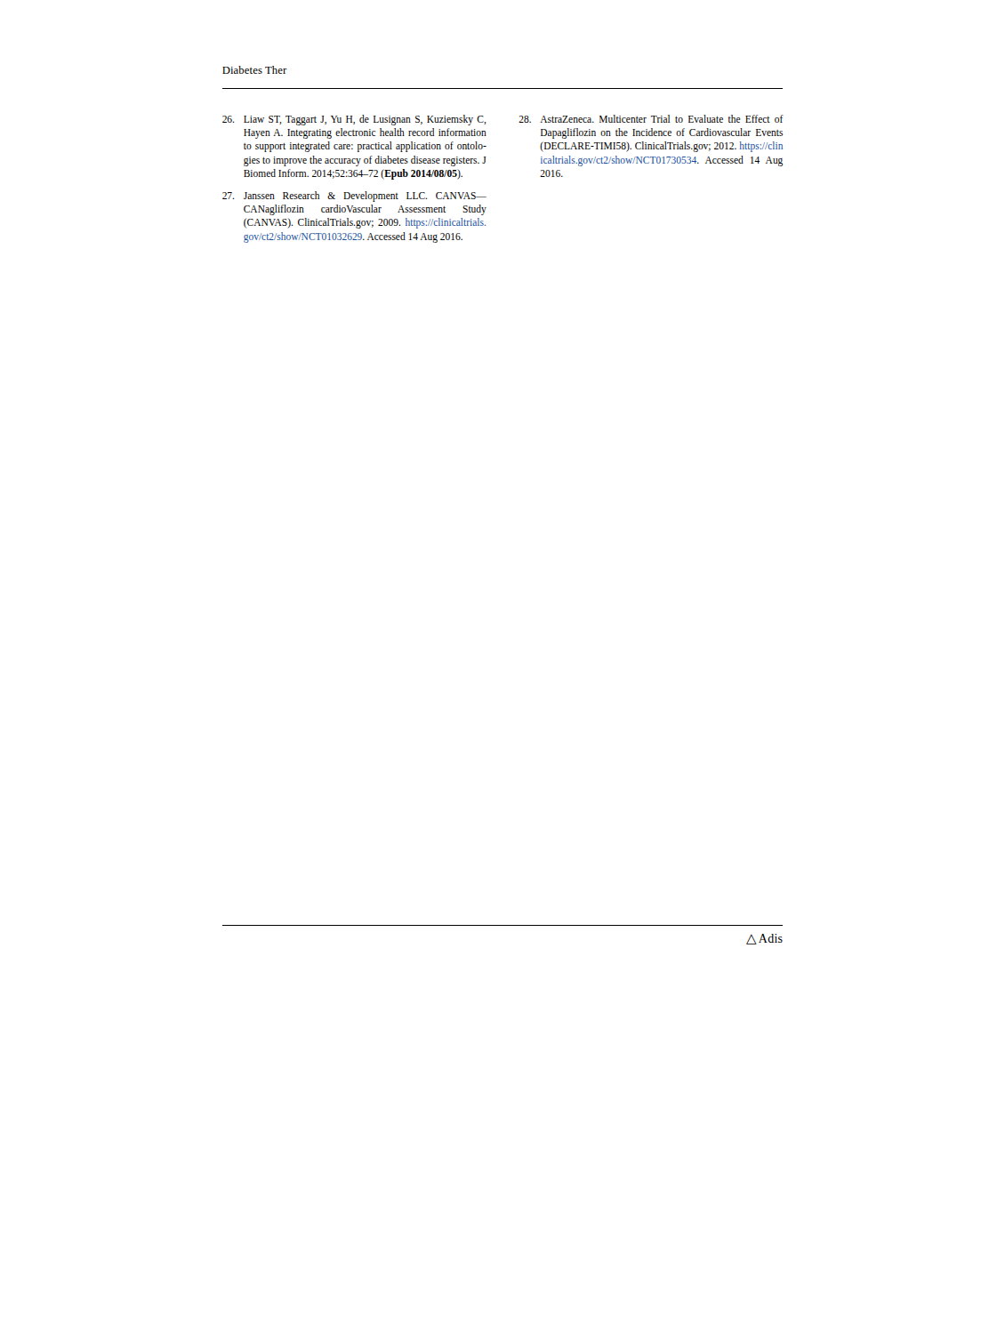Diabetes Ther
26. Liaw ST, Taggart J, Yu H, de Lusignan S, Kuziemsky C, Hayen A. Integrating electronic health record information to support integrated care: practical application of ontologies to improve the accuracy of diabetes disease registers. J Biomed Inform. 2014;52:364–72 (Epub 2014/08/05).
27. Janssen Research & Development LLC. CANVAS—CANagliflozin cardioVascular Assessment Study (CANVAS). ClinicalTrials.gov; 2009. https://clinicaltrials.gov/ct2/show/NCT01032629. Accessed 14 Aug 2016.
28. AstraZeneca. Multicenter Trial to Evaluate the Effect of Dapagliflozin on the Incidence of Cardiovascular Events (DECLARE-TIMI58). ClinicalTrials.gov; 2012. https://clinicaltrials.gov/ct2/show/NCT01730534. Accessed 14 Aug 2016.
△Adis